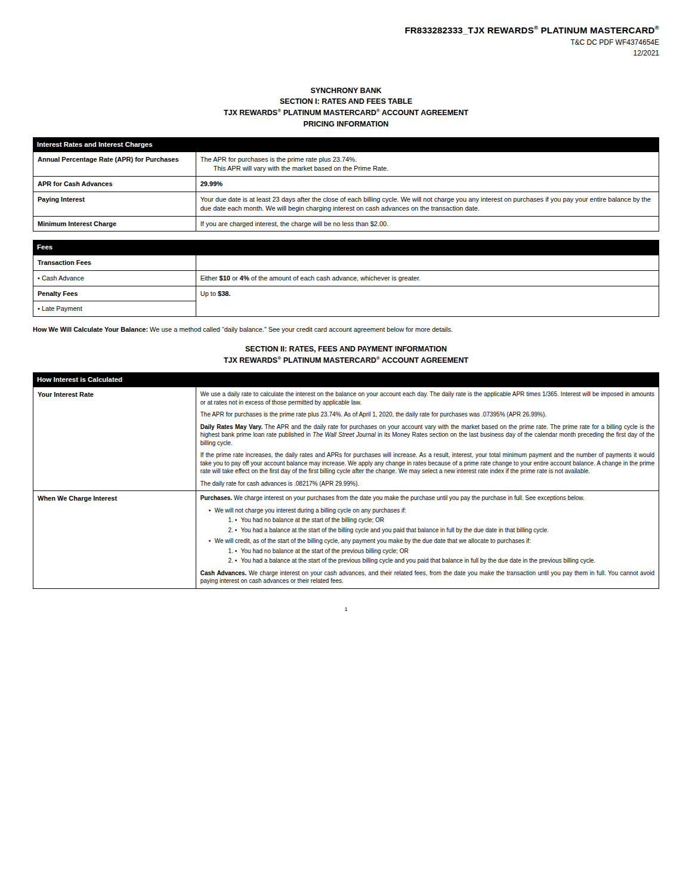FR833282333_TJX REWARDS® PLATINUM MASTERCARD®
T&C DC PDF WF4374654E
12/2021
SYNCHRONY BANK
SECTION I: RATES AND FEES TABLE
TJX REWARDS® PLATINUM MASTERCARD® ACCOUNT AGREEMENT
PRICING INFORMATION
| Interest Rates and Interest Charges |
| --- |
| Annual Percentage Rate (APR) for Purchases | The APR for purchases is the prime rate plus 23.74%. This APR will vary with the market based on the Prime Rate. |
| APR for Cash Advances | 29.99% |
| Paying Interest | Your due date is at least 23 days after the close of each billing cycle. We will not charge you any interest on purchases if you pay your entire balance by the due date each month. We will begin charging interest on cash advances on the transaction date. |
| Minimum Interest Charge | If you are charged interest, the charge will be no less than $2.00. |
| Fees |
| --- |
| Transaction Fees | |
| • Cash Advance | Either $10 or 4% of the amount of each cash advance, whichever is greater. |
| Penalty Fees | Up to $38. |
| • Late Payment |
How We Will Calculate Your Balance: We use a method called “daily balance.” See your credit card account agreement below for more details.
SECTION II: RATES, FEES AND PAYMENT INFORMATION
TJX REWARDS® PLATINUM MASTERCARD® ACCOUNT AGREEMENT
| How Interest is Calculated |
| --- |
| Your Interest Rate | We use a daily rate to calculate the interest on the balance on your account each day. The daily rate is the applicable APR times 1/365. Interest will be imposed in amounts or at rates not in excess of those permitted by applicable law. The APR for purchases is the prime rate plus 23.74%. As of April 1, 2020, the daily rate for purchases was .07395% (APR 26.99%). Daily Rates May Vary. The APR and the daily rate for purchases on your account vary with the market based on the prime rate. The prime rate for a billing cycle is the highest bank prime loan rate published in The Wall Street Journal in its Money Rates section on the last business day of the calendar month preceding the first day of the billing cycle. If the prime rate increases, the daily rates and APRs for purchases will increase. As a result, interest, your total minimum payment and the number of payments it would take you to pay off your account balance may increase. We apply any change in rates because of a prime rate change to your entire account balance. A change in the prime rate will take effect on the first day of the first billing cycle after the change. We may select a new interest rate index if the prime rate is not available. The daily rate for cash advances is .08217% (APR 29.99%). |
| When We Charge Interest | Purchases. We charge interest on your purchases from the date you make the purchase until you pay the purchase in full. See exceptions below. We will not charge you interest during a billing cycle on any purchases if: You had no balance at the start of the billing cycle; OR You had a balance at the start of the billing cycle and you paid that balance in full by the due date in that billing cycle. We will credit, as of the start of the billing cycle, any payment you make by the due date that we allocate to purchases if: You had no balance at the start of the previous billing cycle; OR You had a balance at the start of the previous billing cycle and you paid that balance in full by the due date in the previous billing cycle. Cash Advances. We charge interest on your cash advances, and their related fees, from the date you make the transaction until you pay them in full. You cannot avoid paying interest on cash advances or their related fees. |
1